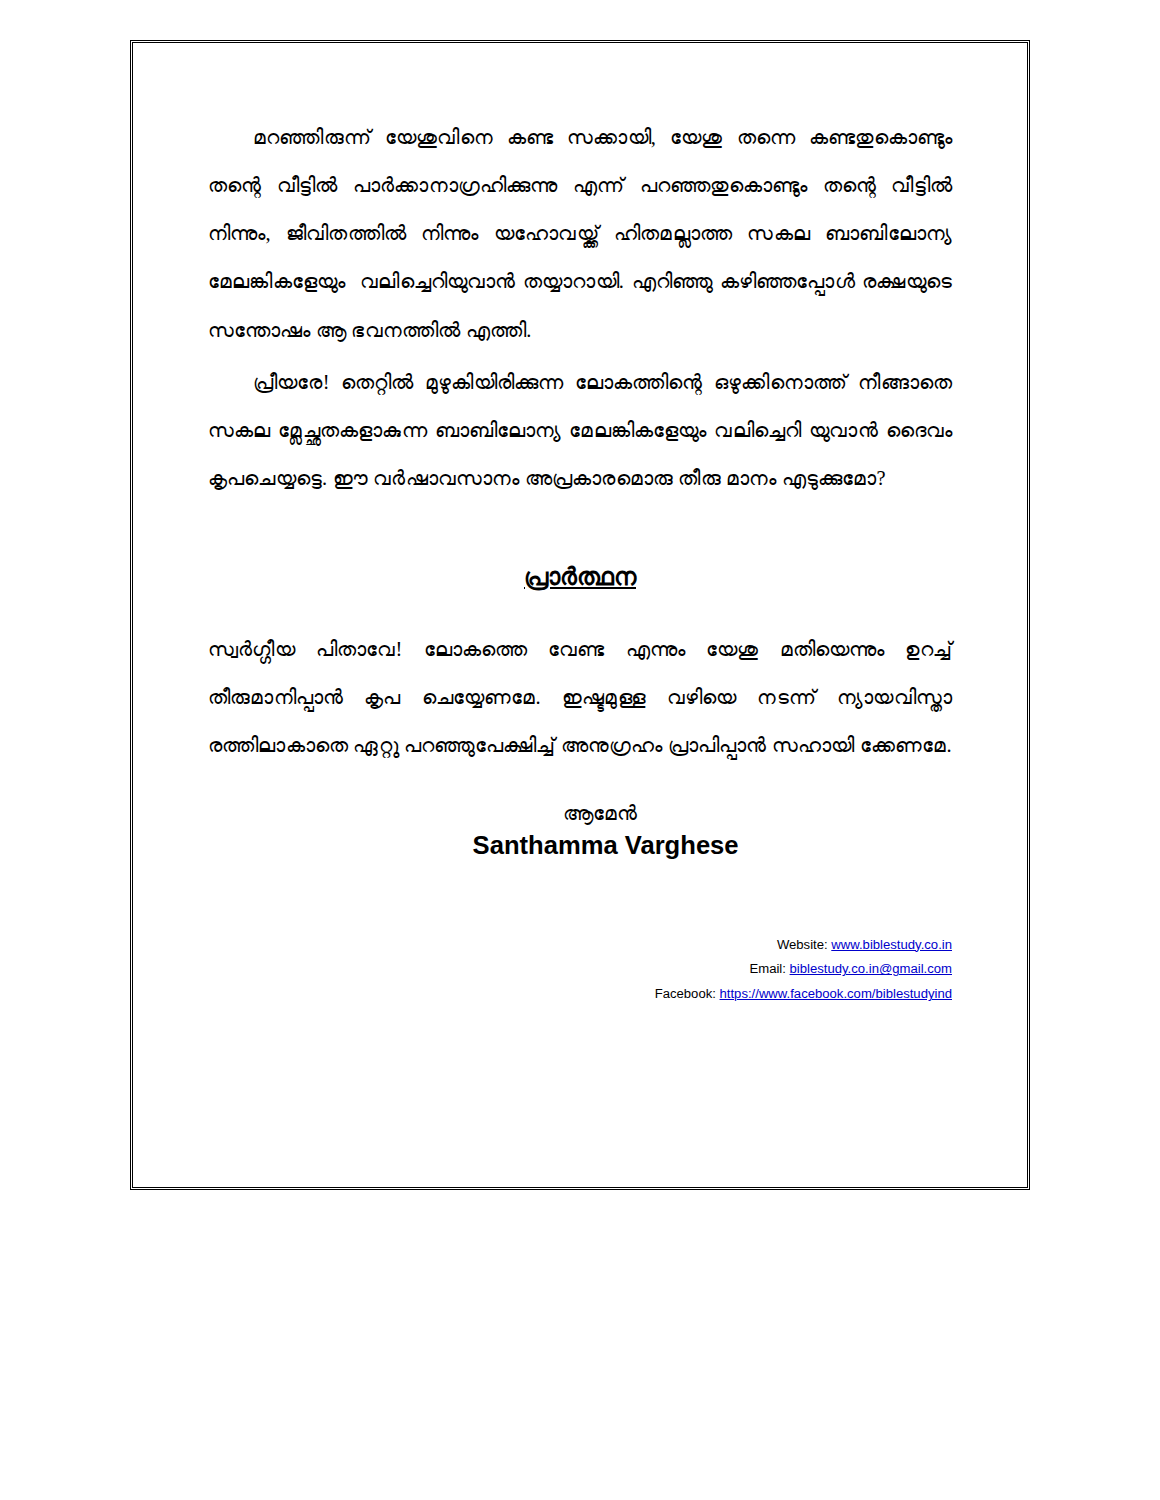മറഞ്ഞിരുന്ന് യേശുവിനെ കണ്ട സക്കായി, യേശു തന്നെ കണ്ടതുകൊണ്ടും തന്റെ വീട്ടിൽ പാർക്കാനാഗ്രഹിക്കുന്നു എന്ന് പറഞ്ഞതുകൊണ്ടും തന്റെ വീട്ടിൽ നിന്നും, ജീവിതത്തിൽ നിന്നും യഹോവയ്ക്ക് ഹിതമല്ലാത്ത സകല ബാബിലോന്യ മേലങ്കികളേയും വലിച്ചെറിയുവാൻ തയ്യാറായി. എറിഞ്ഞു കഴിഞ്ഞപ്പോൾ രക്ഷയുടെ സന്തോഷം ആ ഭവനത്തിൽ എത്തി.
പ്രീയരേ! തെറ്റിൽ മുഴുകിയിരിക്കുന്ന ലോകത്തിന്റെ ഒഴുക്കിനൊത്ത് നീങ്ങാതെ സകല മ്ലേച്ഛതകളാകുന്ന ബാബിലോന്യ മേലങ്കികളേയും വലിച്ചെറി യുവാൻ ദൈവം കൃപചെയ്യട്ടെ. ഈ വർഷാവസാനം അപ്രകാരമൊരു തീരു മാനം എടുക്കുമോ?
പ്രാർത്ഥന
സ്വർഗ്ഗീയ പിതാവേ! ലോകത്തെ വേണ്ട എന്നും യേശു മതിയെന്നും ഉറച്ച് തീരുമാനിപ്പാൻ കൃപ ചെയ്യേണമേ. ഇഷ്ടമുള്ള വഴിയെ നടന്ന് ന്യായവിസ്താ രത്തിലാകാതെ ഏറ്റു പറഞ്ഞുപേക്ഷിച്ച് അനുഗ്രഹം പ്രാപിപ്പാൻ സഹായി ക്കേണമേ.
ആമേൻ
Santhamma Varghese
Website: www.biblestudy.co.in
Email: biblestudy.co.in@gmail.com
Facebook: https://www.facebook.com/biblestudyind